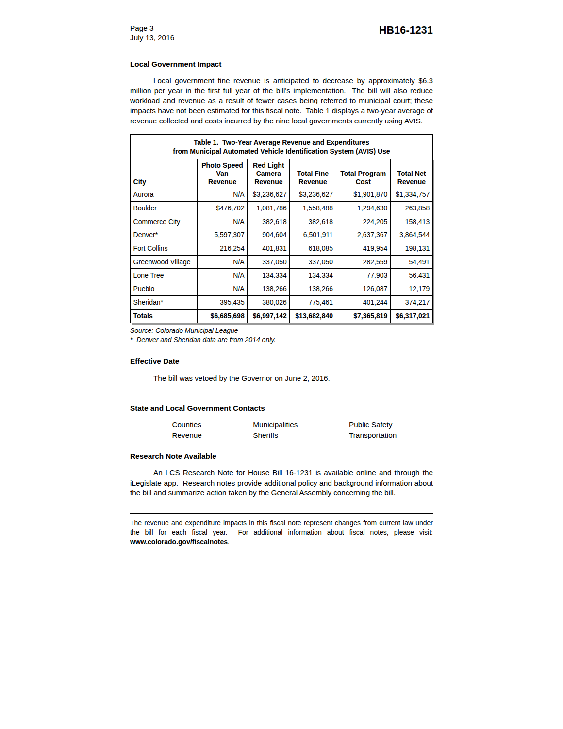Page 3
July 13, 2016
HB16-1231
Local Government Impact
Local government fine revenue is anticipated to decrease by approximately $6.3 million per year in the first full year of the bill's implementation. The bill will also reduce workload and revenue as a result of fewer cases being referred to municipal court; these impacts have not been estimated for this fiscal note. Table 1 displays a two-year average of revenue collected and costs incurred by the nine local governments currently using AVIS.
Table 1. Two-Year Average Revenue and Expenditures from Municipal Automated Vehicle Identification System (AVIS) Use
| City | Photo Speed Van Revenue | Red Light Camera Revenue | Total Fine Revenue | Total Program Cost | Total Net Revenue |
| --- | --- | --- | --- | --- | --- |
| Aurora | N/A | $3,236,627 | $3,236,627 | $1,901,870 | $1,334,757 |
| Boulder | $476,702 | 1,081,786 | 1,558,488 | 1,294,630 | 263,858 |
| Commerce City | N/A | 382,618 | 382,618 | 224,205 | 158,413 |
| Denver* | 5,597,307 | 904,604 | 6,501,911 | 2,637,367 | 3,864,544 |
| Fort Collins | 216,254 | 401,831 | 618,085 | 419,954 | 198,131 |
| Greenwood Village | N/A | 337,050 | 337,050 | 282,559 | 54,491 |
| Lone Tree | N/A | 134,334 | 134,334 | 77,903 | 56,431 |
| Pueblo | N/A | 138,266 | 138,266 | 126,087 | 12,179 |
| Sheridan* | 395,435 | 380,026 | 775,461 | 401,244 | 374,217 |
| Totals | $6,685,698 | $6,997,142 | $13,682,840 | $7,365,819 | $6,317,021 |
Source: Colorado Municipal League
* Denver and Sheridan data are from 2014 only.
Effective Date
The bill was vetoed by the Governor on June 2, 2016.
State and Local Government Contacts
| Counties | Municipalities | Public Safety |
| Revenue | Sheriffs | Transportation |
Research Note Available
An LCS Research Note for House Bill 16-1231 is available online and through the iLegislate app. Research notes provide additional policy and background information about the bill and summarize action taken by the General Assembly concerning the bill.
The revenue and expenditure impacts in this fiscal note represent changes from current law under the bill for each fiscal year. For additional information about fiscal notes, please visit: www.colorado.gov/fiscalnotes.